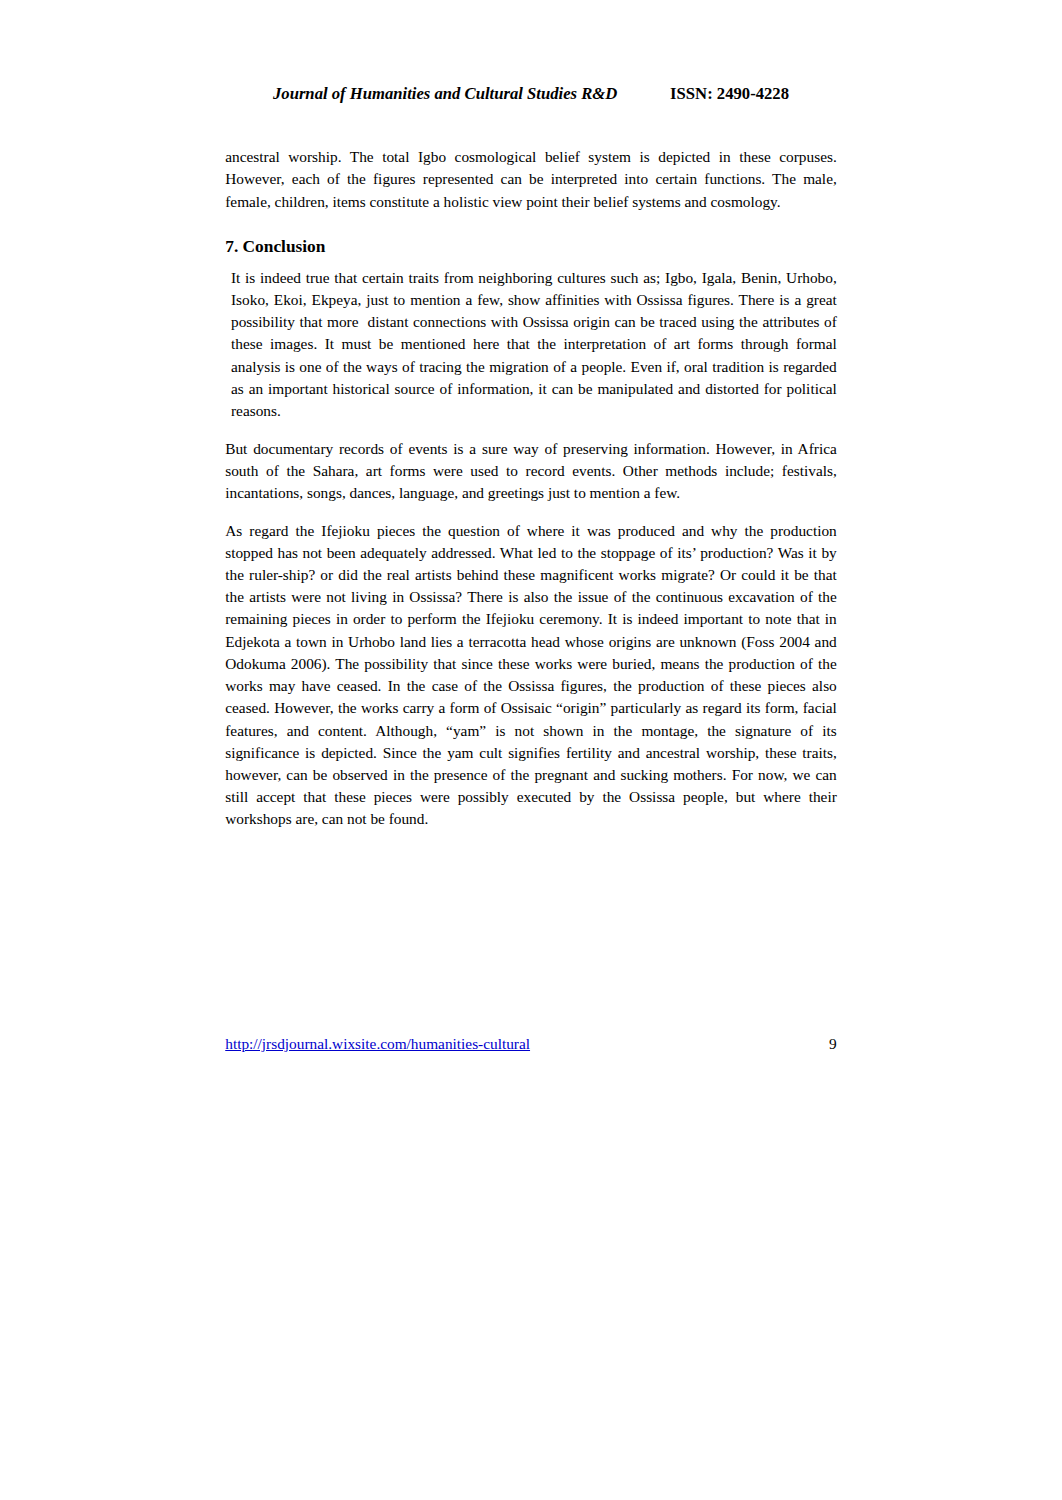Journal of Humanities and Cultural Studies R&DISSN: 2490-4228
ancestral worship. The total Igbo cosmological belief system is depicted in these corpuses. However, each of the figures represented can be interpreted into certain functions. The male, female, children, items constitute a holistic view point their belief systems and cosmology.
7. Conclusion
It is indeed true that certain traits from neighboring cultures such as; Igbo, Igala, Benin, Urhobo, Isoko, Ekoi, Ekpeya, just to mention a few, show affinities with Ossissa figures. There is a great possibility that more distant connections with Ossissa origin can be traced using the attributes of these images. It must be mentioned here that the interpretation of art forms through formal analysis is one of the ways of tracing the migration of a people. Even if, oral tradition is regarded as an important historical source of information, it can be manipulated and distorted for political reasons.
But documentary records of events is a sure way of preserving information. However, in Africa south of the Sahara, art forms were used to record events. Other methods include; festivals, incantations, songs, dances, language, and greetings just to mention a few.
As regard the Ifejioku pieces the question of where it was produced and why the production stopped has not been adequately addressed. What led to the stoppage of its’ production? Was it by the ruler-ship? or did the real artists behind these magnificent works migrate? Or could it be that the artists were not living in Ossissa? There is also the issue of the continuous excavation of the remaining pieces in order to perform the Ifejioku ceremony. It is indeed important to note that in Edjekota a town in Urhobo land lies a terracotta head whose origins are unknown (Foss 2004 and Odokuma 2006). The possibility that since these works were buried, means the production of the works may have ceased. In the case of the Ossissa figures, the production of these pieces also ceased. However, the works carry a form of Ossisaic “origin” particularly as regard its form, facial features, and content. Although, “yam” is not shown in the montage, the signature of its significance is depicted. Since the yam cult signifies fertility and ancestral worship, these traits, however, can be observed in the presence of the pregnant and sucking mothers. For now, we can still accept that these pieces were possibly executed by the Ossissa people, but where their workshops are, can not be found.
http://jrsdjournal.wixsite.com/humanities-cultural 9